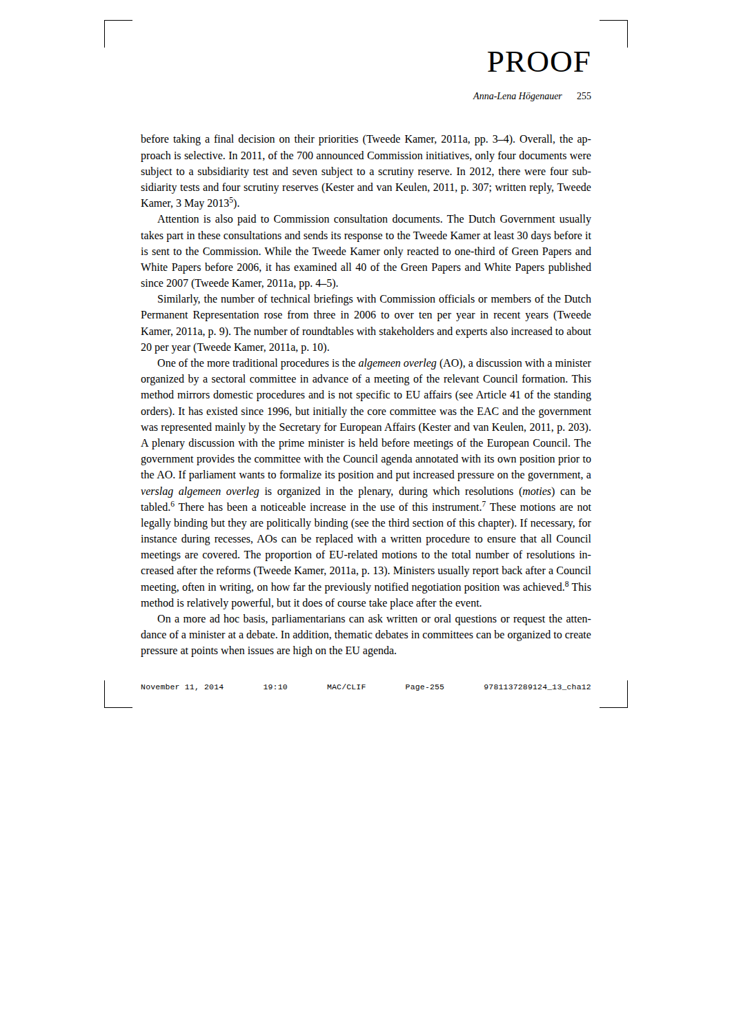PROOF
Anna-Lena Högenauer 255
before taking a final decision on their priorities (Tweede Kamer, 2011a, pp. 3–4). Overall, the approach is selective. In 2011, of the 700 announced Commission initiatives, only four documents were subject to a subsidiarity test and seven subject to a scrutiny reserve. In 2012, there were four subsidiarity tests and four scrutiny reserves (Kester and van Keulen, 2011, p. 307; written reply, Tweede Kamer, 3 May 20135).
Attention is also paid to Commission consultation documents. The Dutch Government usually takes part in these consultations and sends its response to the Tweede Kamer at least 30 days before it is sent to the Commission. While the Tweede Kamer only reacted to one-third of Green Papers and White Papers before 2006, it has examined all 40 of the Green Papers and White Papers published since 2007 (Tweede Kamer, 2011a, pp. 4–5).
Similarly, the number of technical briefings with Commission officials or members of the Dutch Permanent Representation rose from three in 2006 to over ten per year in recent years (Tweede Kamer, 2011a, p. 9). The number of roundtables with stakeholders and experts also increased to about 20 per year (Tweede Kamer, 2011a, p. 10).
One of the more traditional procedures is the algemeen overleg (AO), a discussion with a minister organized by a sectoral committee in advance of a meeting of the relevant Council formation. This method mirrors domestic procedures and is not specific to EU affairs (see Article 41 of the standing orders). It has existed since 1996, but initially the core committee was the EAC and the government was represented mainly by the Secretary for European Affairs (Kester and van Keulen, 2011, p. 203). A plenary discussion with the prime minister is held before meetings of the European Council. The government provides the committee with the Council agenda annotated with its own position prior to the AO. If parliament wants to formalize its position and put increased pressure on the government, a verslag algemeen overleg is organized in the plenary, during which resolutions (moties) can be tabled.6 There has been a noticeable increase in the use of this instrument.7 These motions are not legally binding but they are politically binding (see the third section of this chapter). If necessary, for instance during recesses, AOs can be replaced with a written procedure to ensure that all Council meetings are covered. The proportion of EU-related motions to the total number of resolutions increased after the reforms (Tweede Kamer, 2011a, p. 13). Ministers usually report back after a Council meeting, often in writing, on how far the previously notified negotiation position was achieved.8 This method is relatively powerful, but it does of course take place after the event.
On a more ad hoc basis, parliamentarians can ask written or oral questions or request the attendance of a minister at a debate. In addition, thematic debates in committees can be organized to create pressure at points when issues are high on the EU agenda.
November 11, 201419:10 MAC/CLIF Page-2559781137289124_13_cha12